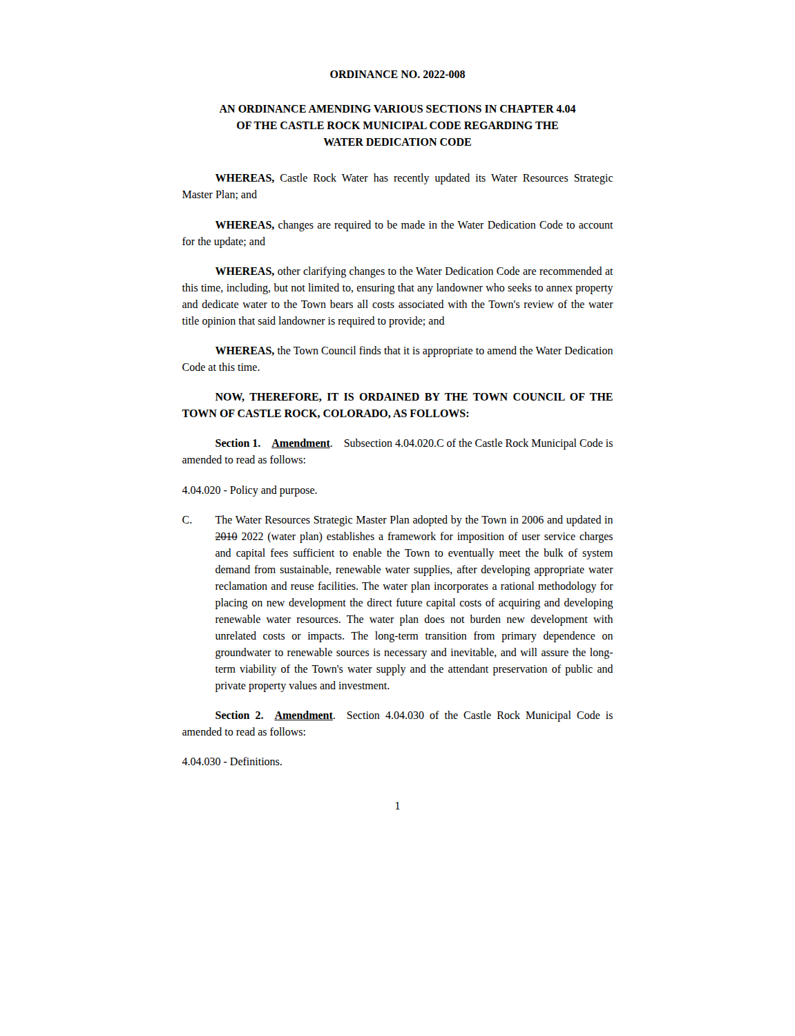ORDINANCE NO. 2022-008
AN ORDINANCE AMENDING VARIOUS SECTIONS IN CHAPTER 4.04
OF THE CASTLE ROCK MUNICIPAL CODE REGARDING THE
WATER DEDICATION CODE
WHEREAS, Castle Rock Water has recently updated its Water Resources Strategic Master Plan; and
WHEREAS, changes are required to be made in the Water Dedication Code to account for the update; and
WHEREAS, other clarifying changes to the Water Dedication Code are recommended at this time, including, but not limited to, ensuring that any landowner who seeks to annex property and dedicate water to the Town bears all costs associated with the Town's review of the water title opinion that said landowner is required to provide; and
WHEREAS, the Town Council finds that it is appropriate to amend the Water Dedication Code at this time.
NOW, THEREFORE, IT IS ORDAINED BY THE TOWN COUNCIL OF THE TOWN OF CASTLE ROCK, COLORADO, AS FOLLOWS:
Section 1. Amendment. Subsection 4.04.020.C of the Castle Rock Municipal Code is amended to read as follows:
4.04.020 - Policy and purpose.
C.
The Water Resources Strategic Master Plan adopted by the Town in 2006 and updated in 2010 2022 (water plan) establishes a framework for imposition of user service charges and capital fees sufficient to enable the Town to eventually meet the bulk of system demand from sustainable, renewable water supplies, after developing appropriate water reclamation and reuse facilities. The water plan incorporates a rational methodology for placing on new development the direct future capital costs of acquiring and developing renewable water resources. The water plan does not burden new development with unrelated costs or impacts. The long-term transition from primary dependence on groundwater to renewable sources is necessary and inevitable, and will assure the long-term viability of the Town's water supply and the attendant preservation of public and private property values and investment.
Section 2. Amendment. Section 4.04.030 of the Castle Rock Municipal Code is amended to read as follows:
4.04.030 - Definitions.
1